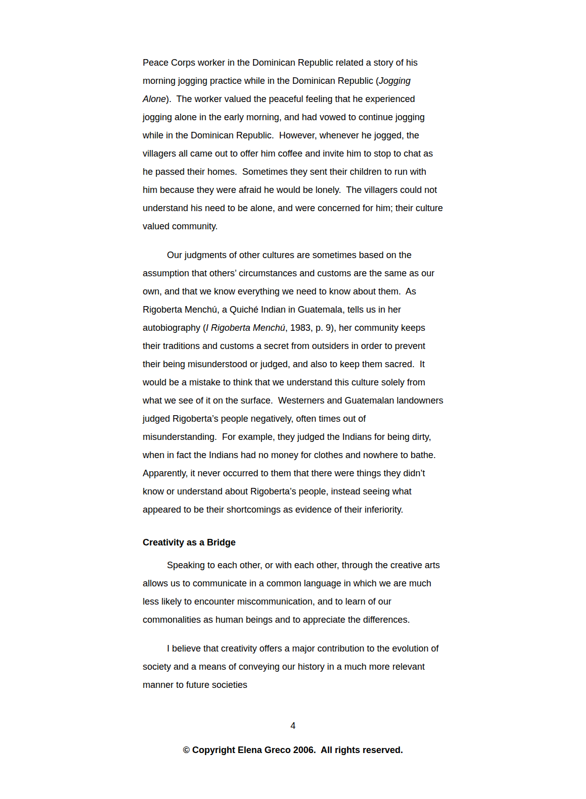Peace Corps worker in the Dominican Republic related a story of his morning jogging practice while in the Dominican Republic (Jogging Alone). The worker valued the peaceful feeling that he experienced jogging alone in the early morning, and had vowed to continue jogging while in the Dominican Republic. However, whenever he jogged, the villagers all came out to offer him coffee and invite him to stop to chat as he passed their homes. Sometimes they sent their children to run with him because they were afraid he would be lonely. The villagers could not understand his need to be alone, and were concerned for him; their culture valued community.
Our judgments of other cultures are sometimes based on the assumption that others’ circumstances and customs are the same as our own, and that we know everything we need to know about them. As Rigoberta Menchú, a Quiché Indian in Guatemala, tells us in her autobiography (I Rigoberta Menchú, 1983, p. 9), her community keeps their traditions and customs a secret from outsiders in order to prevent their being misunderstood or judged, and also to keep them sacred. It would be a mistake to think that we understand this culture solely from what we see of it on the surface. Westerners and Guatemalan landowners judged Rigoberta’s people negatively, often times out of misunderstanding. For example, they judged the Indians for being dirty, when in fact the Indians had no money for clothes and nowhere to bathe. Apparently, it never occurred to them that there were things they didn’t know or understand about Rigoberta’s people, instead seeing what appeared to be their shortcomings as evidence of their inferiority.
Creativity as a Bridge
Speaking to each other, or with each other, through the creative arts allows us to communicate in a common language in which we are much less likely to encounter miscommunication, and to learn of our commonalities as human beings and to appreciate the differences.
I believe that creativity offers a major contribution to the evolution of society and a means of conveying our history in a much more relevant manner to future societies
4
© Copyright Elena Greco 2006. All rights reserved.